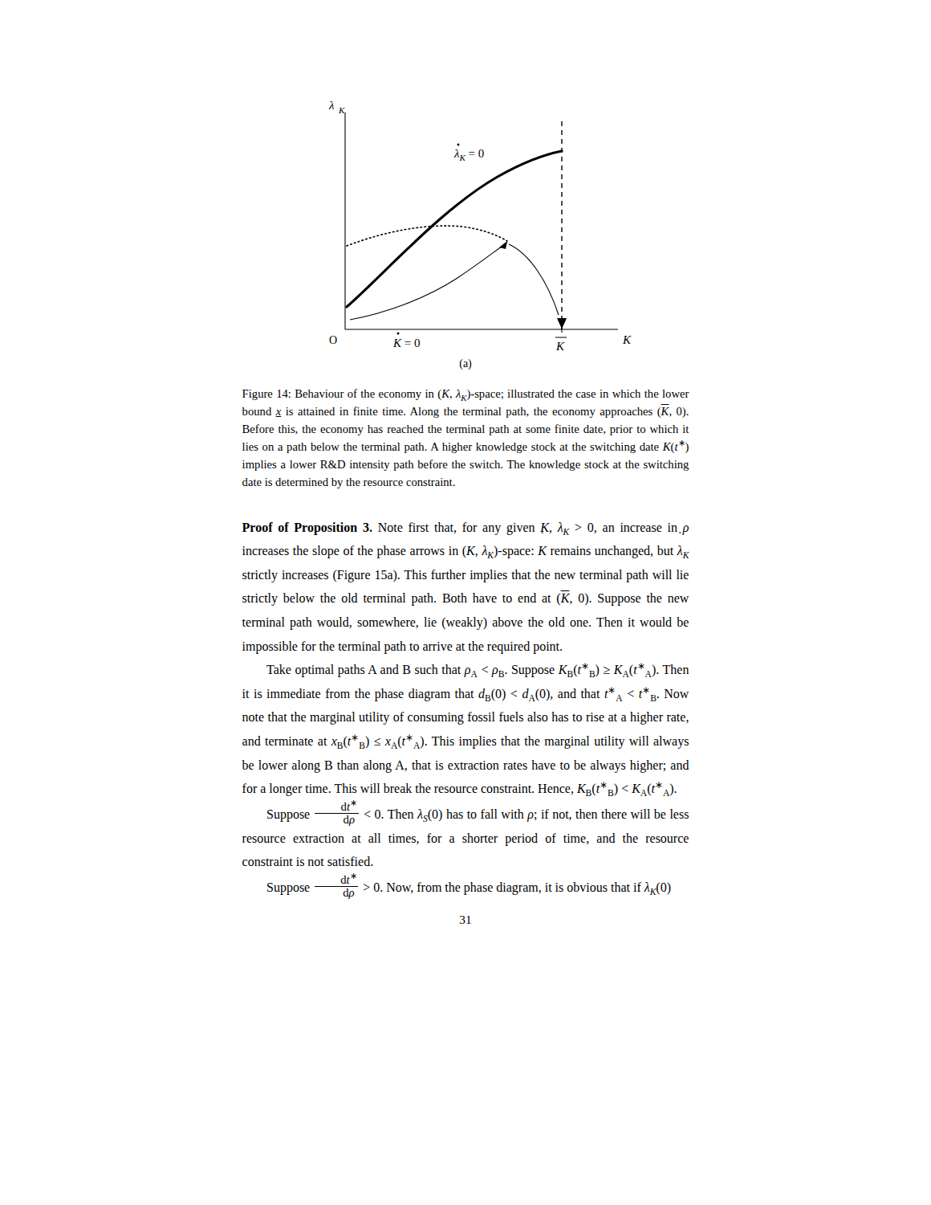λ K O K λK = 0 K = 0 K
(a)
Figure 14: Behaviour of the economy in (K, λK)-space; illustrated the case in which the lower bound x is attained in finite time. Along the terminal path, the economy approaches (K, 0). Before this, the economy has reached the terminal path at some finite date, prior to which it lies on a path below the terminal path. A higher knowledge stock at the switching date K(t∗) implies a lower R&D intensity path before the switch. The knowledge stock at the switching date is determined by the resource constraint.
Proof of Proposition 3. Note first that, for any given K, λK > 0, an increase in ρ increases the slope of the phase arrows in (K, λK)-space: K remains unchanged, but λK strictly increases (Figure 15a). This further implies that the new terminal path will lie strictly below the old terminal path. Both have to end at (K, 0). Suppose the new terminal path would, somewhere, lie (weakly) above the old one. Then it would be impossible for the terminal path to arrive at the required point.
Take optimal paths A and B such that ρA < ρB. Suppose KB(t∗B) ≥ KA(t∗A). Then it is immediate from the phase diagram that dB(0) < dA(0), and that t∗A < t∗B. Now note that the marginal utility of consuming fossil fuels also has to rise at a higher rate, and terminate at xB(t∗B) ≤ xA(t∗A). This implies that the marginal utility will always be lower along B than along A, that is extraction rates have to be always higher; and for a longer time. This will break the resource constraint. Hence, KB(t∗B) < KA(t∗A).
Suppose dt∗dρ < 0. Then λS(0) has to fall with ρ; if not, then there will be less resource extraction at all times, for a shorter period of time, and the resource constraint is not satisfied.
Suppose dt∗dρ > 0. Now, from the phase diagram, it is obvious that if λK(0)
31